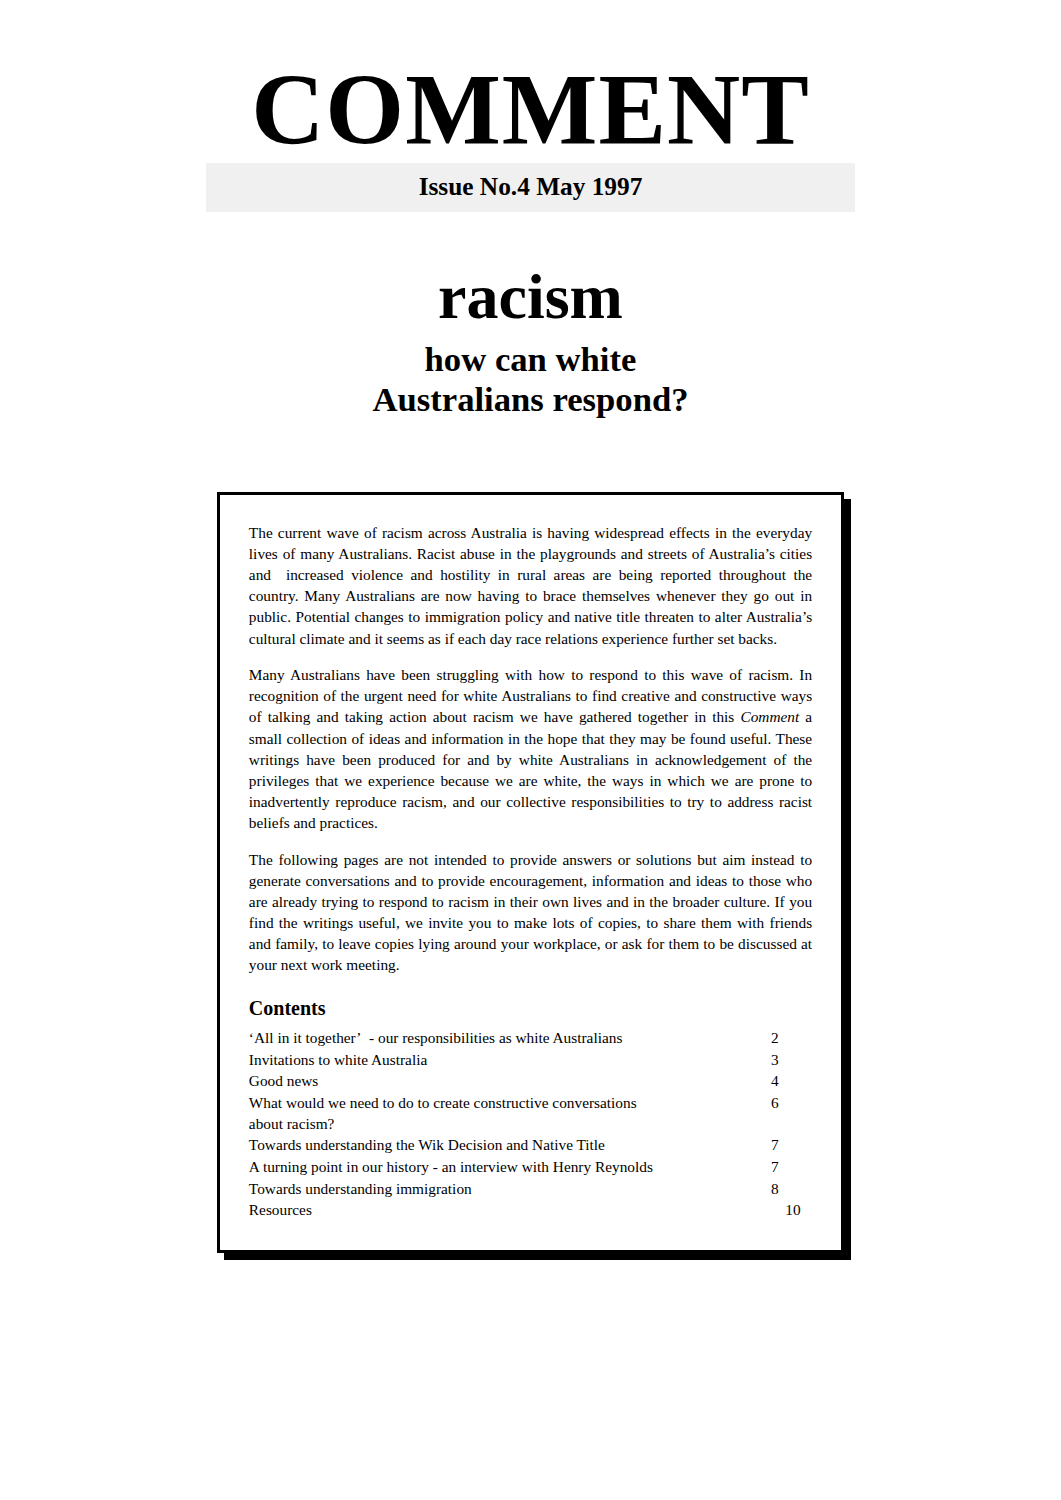COMMENT
Issue No.4 May 1997
racism
how can white
Australians respond?
The current wave of racism across Australia is having widespread effects in the everyday lives of many Australians. Racist abuse in the playgrounds and streets of Australia’s cities and increased violence and hostility in rural areas are being reported throughout the country. Many Australians are now having to brace themselves whenever they go out in public. Potential changes to immigration policy and native title threaten to alter Australia’s cultural climate and it seems as if each day race relations experience further set backs.
Many Australians have been struggling with how to respond to this wave of racism. In recognition of the urgent need for white Australians to find creative and constructive ways of talking and taking action about racism we have gathered together in this Comment a small collection of ideas and information in the hope that they may be found useful. These writings have been produced for and by white Australians in acknowledgement of the privileges that we experience because we are white, the ways in which we are prone to inadvertently reproduce racism, and our collective responsibilities to try to address racist beliefs and practices.
The following pages are not intended to provide answers or solutions but aim instead to generate conversations and to provide encouragement, information and ideas to those who are already trying to respond to racism in their own lives and in the broader culture. If you find the writings useful, we invite you to make lots of copies, to share them with friends and family, to leave copies lying around your workplace, or ask for them to be discussed at your next work meeting.
Contents
| ‘All in it together’ - our responsibilities as white Australians | 2 |
| Invitations to white Australia | 3 |
| Good news | 4 |
| What would we need to do to create constructive conversations about racism? | 6 |
| Towards understanding the Wik Decision and Native Title | 7 |
| A turning point in our history - an interview with Henry Reynolds | 7 |
| Towards understanding immigration | 8 |
| Resources | 10 |